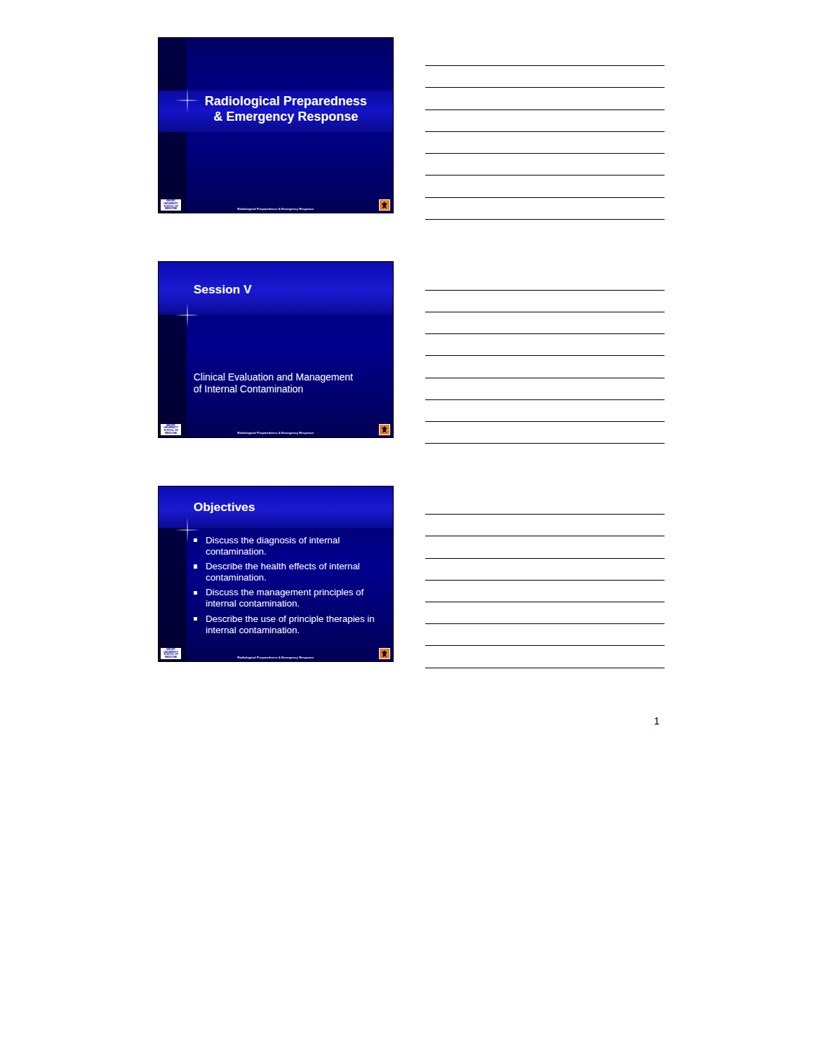Radiological Preparedness
& Emergency Response
EMORY UNIVERSITY SCHOOL OF MEDICINE
Radiological Preparedness & Emergency Response
Session V
Clinical Evaluation and Management
of Internal Contamination
EMORY UNIVERSITY SCHOOL OF MEDICINE
Radiological Preparedness & Emergency Response
Objectives
Discuss the diagnosis of internal contamination.
Describe the health effects of internal contamination.
Discuss the management principles of internal contamination.
Describe the use of principle therapies in internal contamination.
EMORY UNIVERSITY SCHOOL OF MEDICINE
Radiological Preparedness & Emergency Response
1